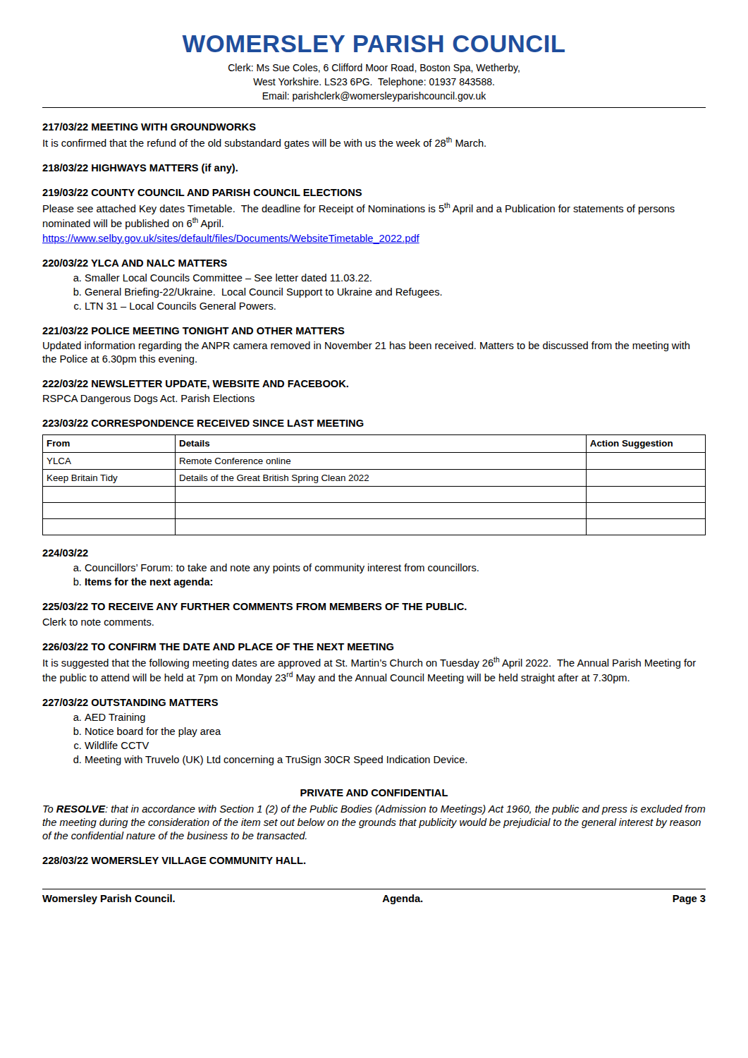WOMERSLEY PARISH COUNCIL
Clerk: Ms Sue Coles, 6 Clifford Moor Road, Boston Spa, Wetherby,
West Yorkshire. LS23 6PG. Telephone: 01937 843588.
Email: parishclerk@womersleyparishcouncil.gov.uk
217/03/22 MEETING WITH GROUNDWORKS
It is confirmed that the refund of the old substandard gates will be with us the week of 28th March.
218/03/22 HIGHWAYS MATTERS (if any).
219/03/22 COUNTY COUNCIL AND PARISH COUNCIL ELECTIONS
Please see attached Key dates Timetable. The deadline for Receipt of Nominations is 5th April and a Publication for statements of persons nominated will be published on 6th April.
https://www.selby.gov.uk/sites/default/files/Documents/WebsiteTimetable_2022.pdf
220/03/22 YLCA AND NALC MATTERS
Smaller Local Councils Committee – See letter dated 11.03.22.
General Briefing-22/Ukraine. Local Council Support to Ukraine and Refugees.
LTN 31 – Local Councils General Powers.
221/03/22 POLICE MEETING TONIGHT AND OTHER MATTERS
Updated information regarding the ANPR camera removed in November 21 has been received. Matters to be discussed from the meeting with the Police at 6.30pm this evening.
222/03/22 NEWSLETTER UPDATE, WEBSITE AND FACEBOOK.
RSPCA Dangerous Dogs Act. Parish Elections
223/03/22 CORRESPONDENCE RECEIVED SINCE LAST MEETING
| From | Details | Action Suggestion |
| --- | --- | --- |
| YLCA | Remote Conference online | |
| Keep Britain Tidy | Details of the Great British Spring Clean 2022 | |
224/03/22
Councillors’ Forum: to take and note any points of community interest from councillors.
Items for the next agenda:
225/03/22 TO RECEIVE ANY FURTHER COMMENTS FROM MEMBERS OF THE PUBLIC.
Clerk to note comments.
226/03/22 TO CONFIRM THE DATE AND PLACE OF THE NEXT MEETING
It is suggested that the following meeting dates are approved at St. Martin’s Church on Tuesday 26th April 2022. The Annual Parish Meeting for the public to attend will be held at 7pm on Monday 23rd May and the Annual Council Meeting will be held straight after at 7.30pm.
227/03/22 OUTSTANDING MATTERS
AED Training
Notice board for the play area
Wildlife CCTV
Meeting with Truvelo (UK) Ltd concerning a TruSign 30CR Speed Indication Device.
PRIVATE AND CONFIDENTIAL
To RESOLVE: that in accordance with Section 1 (2) of the Public Bodies (Admission to Meetings) Act 1960, the public and press is excluded from the meeting during the consideration of the item set out below on the grounds that publicity would be prejudicial to the general interest by reason of the confidential nature of the business to be transacted.
228/03/22 WOMERSLEY VILLAGE COMMUNITY HALL.
Womersley Parish Council. Agenda. Page 3